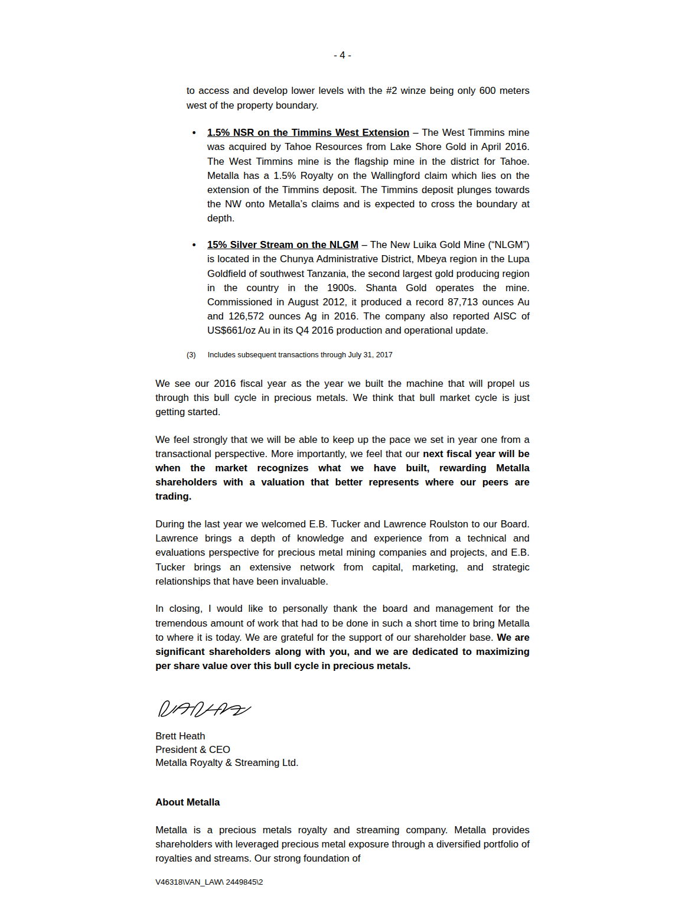- 4 -
to access and develop lower levels with the #2 winze being only 600 meters west of the property boundary.
1.5% NSR on the Timmins West Extension – The West Timmins mine was acquired by Tahoe Resources from Lake Shore Gold in April 2016. The West Timmins mine is the flagship mine in the district for Tahoe. Metalla has a 1.5% Royalty on the Wallingford claim which lies on the extension of the Timmins deposit. The Timmins deposit plunges towards the NW onto Metalla’s claims and is expected to cross the boundary at depth.
15% Silver Stream on the NLGM – The New Luika Gold Mine (“NLGM”) is located in the Chunya Administrative District, Mbeya region in the Lupa Goldfield of southwest Tanzania, the second largest gold producing region in the country in the 1900s. Shanta Gold operates the mine. Commissioned in August 2012, it produced a record 87,713 ounces Au and 126,572 ounces Ag in 2016. The company also reported AISC of US$661/oz Au in its Q4 2016 production and operational update.
(3) Includes subsequent transactions through July 31, 2017
We see our 2016 fiscal year as the year we built the machine that will propel us through this bull cycle in precious metals. We think that bull market cycle is just getting started.
We feel strongly that we will be able to keep up the pace we set in year one from a transactional perspective. More importantly, we feel that our next fiscal year will be when the market recognizes what we have built, rewarding Metalla shareholders with a valuation that better represents where our peers are trading.
During the last year we welcomed E.B. Tucker and Lawrence Roulston to our Board. Lawrence brings a depth of knowledge and experience from a technical and evaluations perspective for precious metal mining companies and projects, and E.B. Tucker brings an extensive network from capital, marketing, and strategic relationships that have been invaluable.
In closing, I would like to personally thank the board and management for the tremendous amount of work that had to be done in such a short time to bring Metalla to where it is today. We are grateful for the support of our shareholder base. We are significant shareholders along with you, and we are dedicated to maximizing per share value over this bull cycle in precious metals.
Brett Heath
President & CEO
Metalla Royalty & Streaming Ltd.
About Metalla
Metalla is a precious metals royalty and streaming company. Metalla provides shareholders with leveraged precious metal exposure through a diversified portfolio of royalties and streams. Our strong foundation of
V46318\VAN_LAW\ 2449845\2